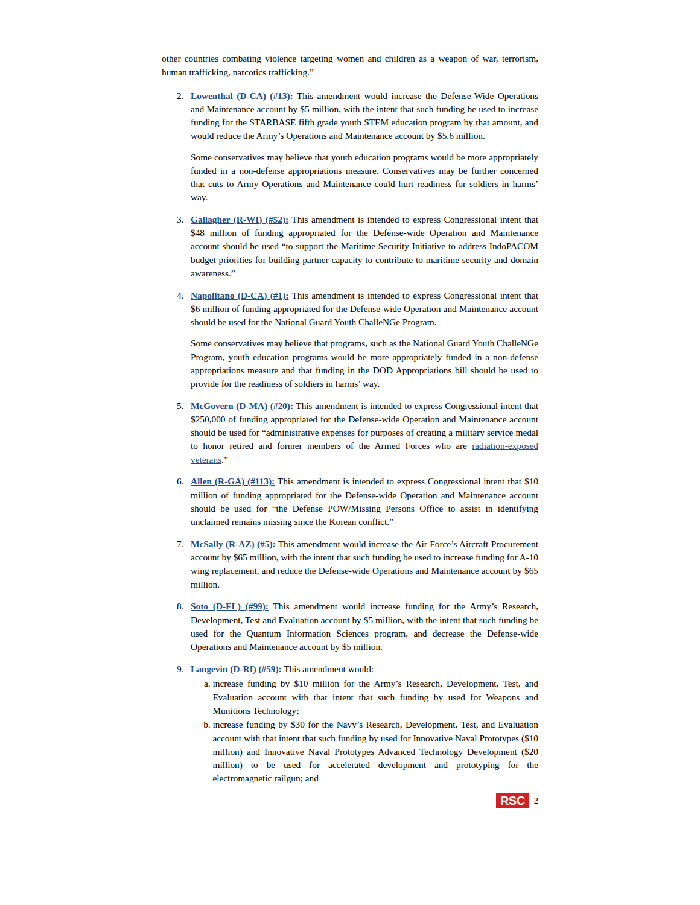other countries combating violence targeting women and children as a weapon of war, terrorism, human trafficking, narcotics trafficking.”
Lowenthal (D-CA) (#13): This amendment would increase the Defense-Wide Operations and Maintenance account by $5 million, with the intent that such funding be used to increase funding for the STARBASE fifth grade youth STEM education program by that amount, and would reduce the Army’s Operations and Maintenance account by $5.6 million.
Some conservatives may believe that youth education programs would be more appropriately funded in a non-defense appropriations measure. Conservatives may be further concerned that cuts to Army Operations and Maintenance could hurt readiness for soldiers in harms’ way.
Gallagher (R-WI) (#52): This amendment is intended to express Congressional intent that $48 million of funding appropriated for the Defense-wide Operation and Maintenance account should be used “to support the Maritime Security Initiative to address IndoPACOM budget priorities for building partner capacity to contribute to maritime security and domain awareness.”
Napolitano (D-CA) (#1): This amendment is intended to express Congressional intent that $6 million of funding appropriated for the Defense-wide Operation and Maintenance account should be used for the National Guard Youth ChalleNGe Program.
Some conservatives may believe that programs, such as the National Guard Youth ChalleNGe Program, youth education programs would be more appropriately funded in a non-defense appropriations measure and that funding in the DOD Appropriations bill should be used to provide for the readiness of soldiers in harms’ way.
McGovern (D-MA) (#20): This amendment is intended to express Congressional intent that $250,000 of funding appropriated for the Defense-wide Operation and Maintenance account should be used for “administrative expenses for purposes of creating a military service medal to honor retired and former members of the Armed Forces who are radiation-exposed veterans.”
Allen (R-GA) (#113): This amendment is intended to express Congressional intent that $10 million of funding appropriated for the Defense-wide Operation and Maintenance account should be used for “the Defense POW/Missing Persons Office to assist in identifying unclaimed remains missing since the Korean conflict.”
McSally (R-AZ) (#5): This amendment would increase the Air Force’s Aircraft Procurement account by $65 million, with the intent that such funding be used to increase funding for A-10 wing replacement, and reduce the Defense-wide Operations and Maintenance account by $65 million.
Soto (D-FL) (#99): This amendment would increase funding for the Army’s Research, Development, Test and Evaluation account by $5 million, with the intent that such funding be used for the Quantum Information Sciences program, and decrease the Defense-wide Operations and Maintenance account by $5 million.
Langevin (D-RI) (#59): This amendment would:
increase funding by $10 million for the Army’s Research, Development, Test, and Evaluation account with that intent that such funding by used for Weapons and Munitions Technology;
increase funding by $30 for the Navy’s Research, Development, Test, and Evaluation account with that intent that such funding by used for Innovative Naval Prototypes ($10 million) and Innovative Naval Prototypes Advanced Technology Development ($20 million) to be used for accelerated development and prototyping for the electromagnetic railgun; and
RSC 2